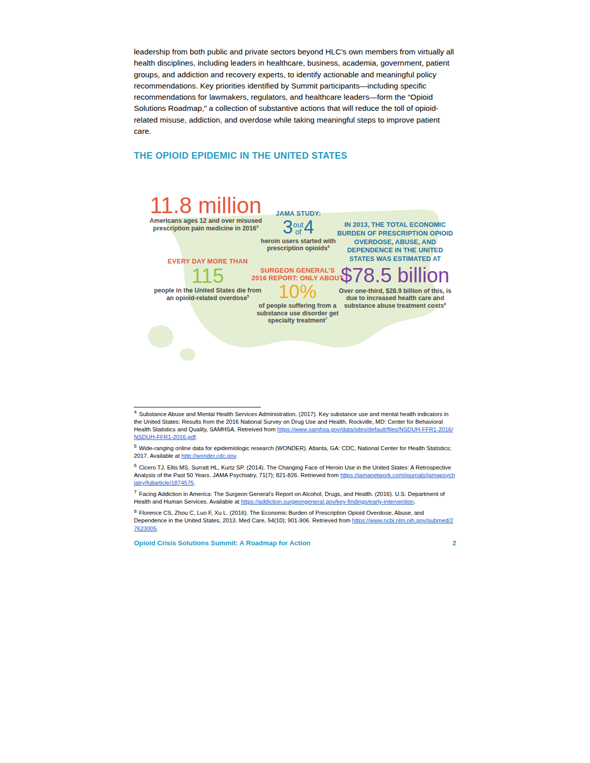leadership from both public and private sectors beyond HLC’s own members from virtually all health disciplines, including leaders in healthcare, business, academia, government, patient groups, and addiction and recovery experts, to identify actionable and meaningful policy recommendations. Key priorities identified by Summit participants—including specific recommendations for lawmakers, regulators, and healthcare leaders—form the “Opioid Solutions Roadmap,” a collection of substantive actions that will reduce the toll of opioid-related misuse, addiction, and overdose while taking meaningful steps to improve patient care.
The Opioid Epidemic in the United States
11.8 million Americans ages 12 and over misused prescription pain medicine in 20164
Every day more than 115 people in the United States die from an opioid-related overdose5
JAMA Study: 3out
of4 heroin users started with prescription opioids6
Surgeon General’s
2016 report: only about 10% of people suffering from a substance use disorder get specialty treatment7
In 2013, the total economic burden of prescription opioid overdose, abuse, and dependence in the United States was estimated at $78.5 billion Over one-third, $28.9 billion of this, is due to increased health care and substance abuse treatment costs8
4 Substance Abuse and Mental Health Services Administration. (2017). Key substance use and mental health indicators in the United States: Results from the 2016 National Survey on Drug Use and Health. Rockville, MD: Center for Behavioral Health Statistics and Quality, SAMHSA. Retreived from https://www.samhsa.gov/data/sites/default/files/NSDUH-FFR1-2016/NSDUH-FFR1-2016.pdf.
5 Wide-ranging online data for epidemiologic research (WONDER). Atlanta, GA: CDC, National Center for Health Statistics; 2017. Available at http://wonder.cdc.gov.
6 Cicero TJ, Ellis MS, Surratt HL, Kurtz SP. (2014). The Changing Face of Heroin Use in the United States: A Retrospective Analysis of the Past 50 Years. JAMA Psychiatry, 71(7); 821-826. Retrieved from https://jamanetwork.com/journals/jamapsychiatry/fullarticle/1874575.
7 Facing Addiction in America: The Surgeon General’s Report on Alcohol, Drugs, and Health. (2016). U.S. Department of Health and Human Services. Available at https://addiction.surgeongeneral.gov/key-findings/early-intervention.
8 Florence CS, Zhou C, Luo F, Xu L. (2016). The Economic Burden of Prescription Opioid Overdose, Abuse, and Dependence in the United States, 2013. Med Care, 54(10); 901-906. Retrieved from https://www.ncbi.nlm.nih.gov/pubmed/27623005.
Opioid Crisis Solutions Summit: A Roadmap for Action 2